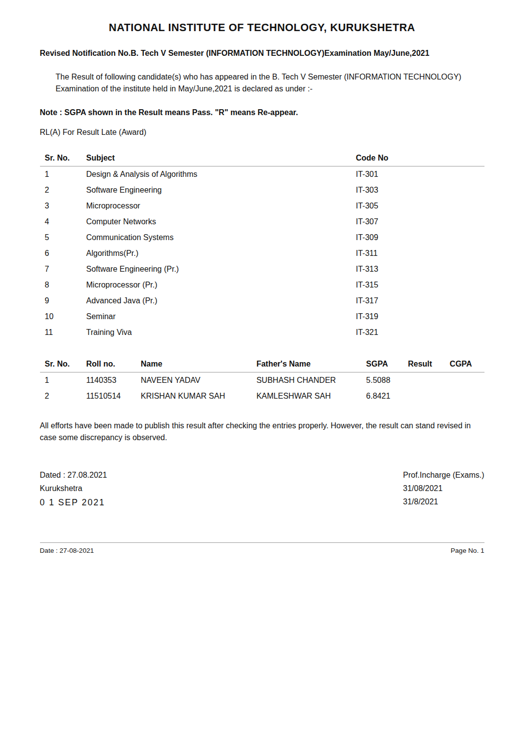NATIONAL INSTITUTE OF TECHNOLOGY, KURUKSHETRA
Revised Notification No.B. Tech V Semester (INFORMATION TECHNOLOGY)Examination May/June,2021
The Result of following candidate(s) who has appeared in the B. Tech V Semester (INFORMATION TECHNOLOGY) Examination of the institute held in May/June,2021 is declared as under :-
Note : SGPA shown in the Result means Pass. "R" means Re-appear.
RL(A) For Result Late (Award)
| Sr. No. | Subject | Code No |
| --- | --- | --- |
| 1 | Design & Analysis of Algorithms | IT-301 |
| 2 | Software Engineering | IT-303 |
| 3 | Microprocessor | IT-305 |
| 4 | Computer Networks | IT-307 |
| 5 | Communication Systems | IT-309 |
| 6 | Algorithms(Pr.) | IT-311 |
| 7 | Software Engineering (Pr.) | IT-313 |
| 8 | Microprocessor (Pr.) | IT-315 |
| 9 | Advanced Java (Pr.) | IT-317 |
| 10 | Seminar | IT-319 |
| 11 | Training Viva | IT-321 |
| Sr. No. | Roll no. | Name | Father's Name | SGPA | Result | CGPA |
| --- | --- | --- | --- | --- | --- | --- |
| 1 | 1140353 | NAVEEN YADAV | SUBHASH CHANDER | 5.5088 | | |
| 2 | 11510514 | KRISHAN KUMAR SAH | KAMLESHWAR SAH | 6.8421 | | |
All efforts have been made to publish this result after checking the entries properly. However, the result can stand revised in case some discrepancy is observed.
Dated : 27.08.2021
Kurukshetra
0 1 SEP 2021
Prof.Incharge (Exams.)
31/08/2021
31/8/2021
Date : 27-08-2021 Page No. 1